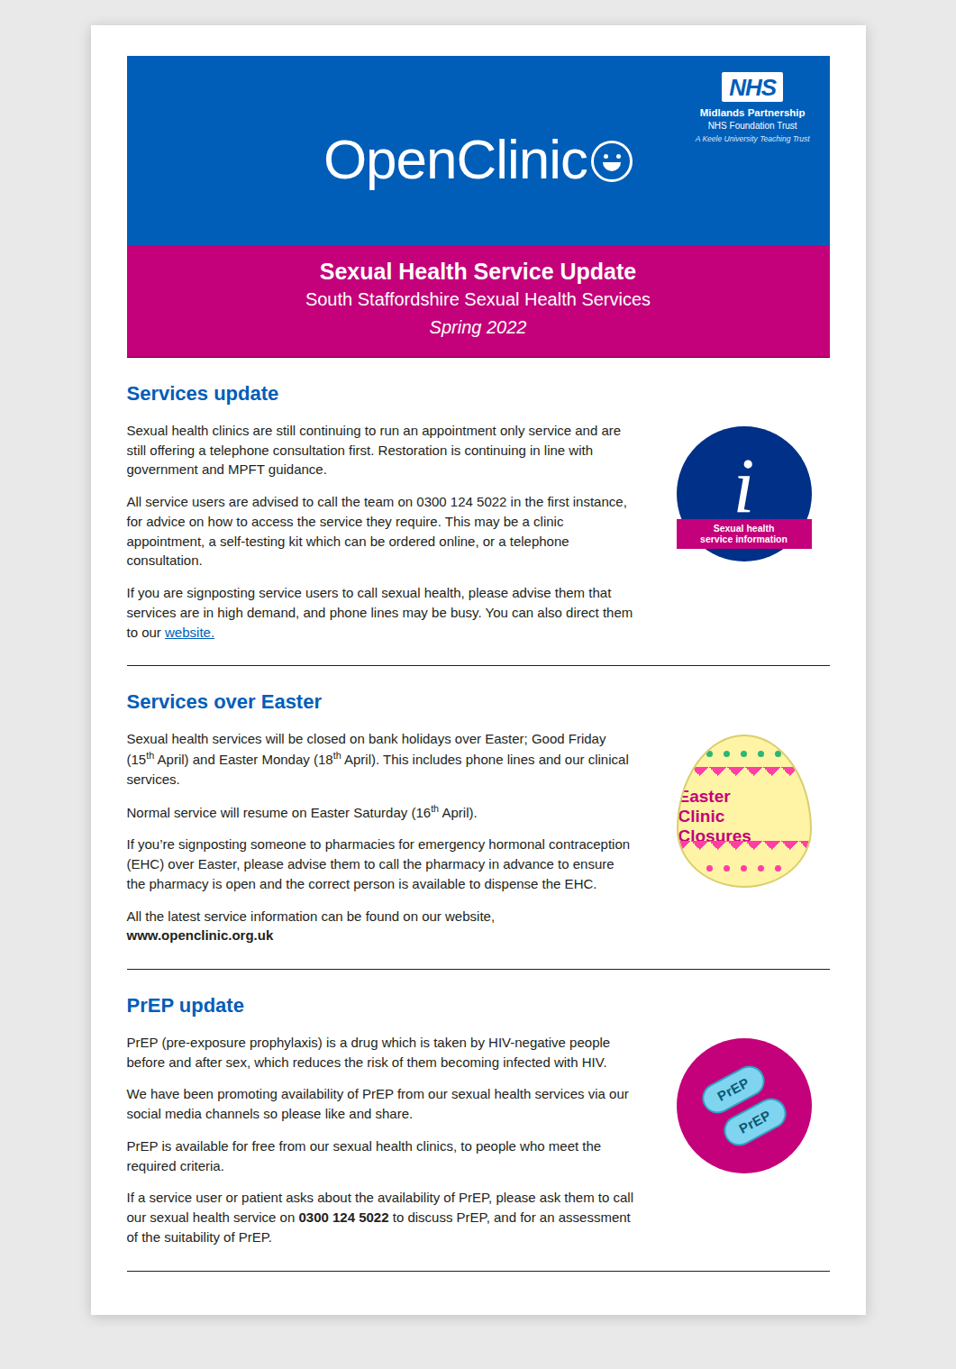NHS
Midlands Partnership
NHS Foundation Trust
A Keele University Teaching Trust
OpenClinic
Sexual Health Service Update
South Staffordshire Sexual Health Services
Spring 2022
Services update
Sexual health clinics are still continuing to run an appointment only service and are still offering a telephone consultation first. Restoration is continuing in line with government and MPFT guidance.
All service users are advised to call the team on 0300 124 5022 in the first instance, for advice on how to access the service they require. This may be a clinic appointment, a self-testing kit which can be ordered online, or a telephone consultation.
If you are signposting service users to call sexual health, please advise them that services are in high demand, and phone lines may be busy. You can also direct them to our website.
i
Sexual health
service information
Services over Easter
Sexual health services will be closed on bank holidays over Easter; Good Friday (15th April) and Easter Monday (18th April). This includes phone lines and our clinical services.
Normal service will resume on Easter Saturday (16th April).
If you’re signposting someone to pharmacies for emergency hormonal contraception (EHC) over Easter, please advise them to call the pharmacy in advance to ensure the pharmacy is open and the correct person is available to dispense the EHC.
All the latest service information can be found on our website,
www.openclinic.org.uk
Easter
Clinic
Closures
PrEP update
PrEP (pre-exposure prophylaxis) is a drug which is taken by HIV-negative people before and after sex, which reduces the risk of them becoming infected with HIV.
We have been promoting availability of PrEP from our sexual health services via our social media channels so please like and share.
PrEP is available for free from our sexual health clinics, to people who meet the required criteria.
If a service user or patient asks about the availability of PrEP, please ask them to call our sexual health service on 0300 124 5022 to discuss PrEP, and for an assessment of the suitability of PrEP.
PrEP
PrEP